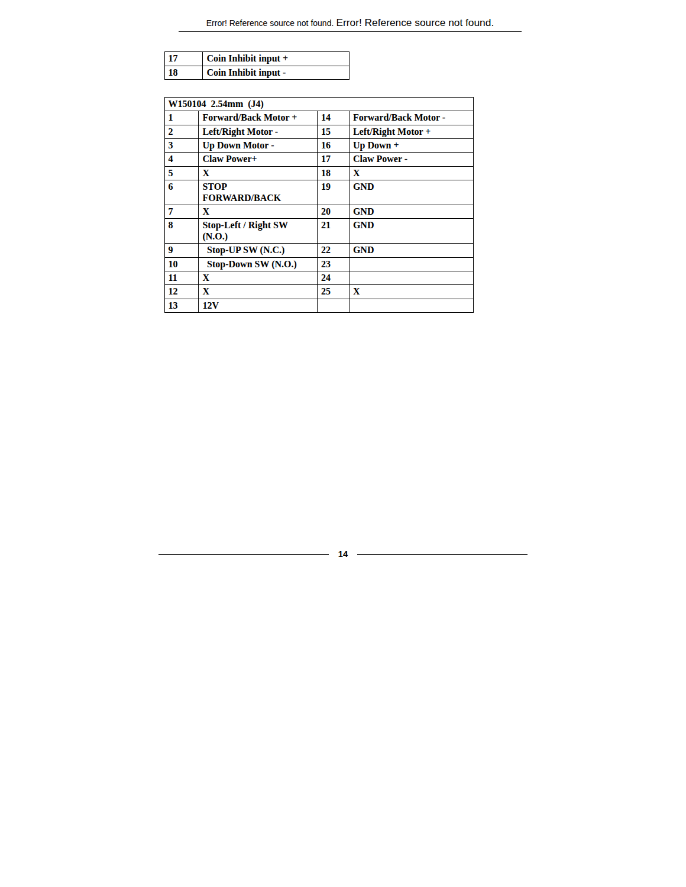Error! Reference source not found. Error! Reference source not found.
| 17 | Coin Inhibit input + |
| 18 | Coin Inhibit input - |
| W150104 2.54mm (J4) |
| 1 | Forward/Back Motor + | 14 | Forward/Back Motor - |
| 2 | Left/Right Motor - | 15 | Left/Right Motor + |
| 3 | Up Down Motor - | 16 | Up Down + |
| 4 | Claw Power+ | 17 | Claw Power - |
| 5 | X | 18 | X |
| 6 | STOP FORWARD/BACK | 19 | GND |
| 7 | X | 20 | GND |
| 8 | Stop-Left / Right SW (N.O.) | 21 | GND |
| 9 | Stop-UP SW (N.C.) | 22 | GND |
| 10 | Stop-Down SW (N.O.) | 23 | |
| 11 | X | 24 | |
| 12 | X | 25 | X |
| 13 | 12V | | |
14